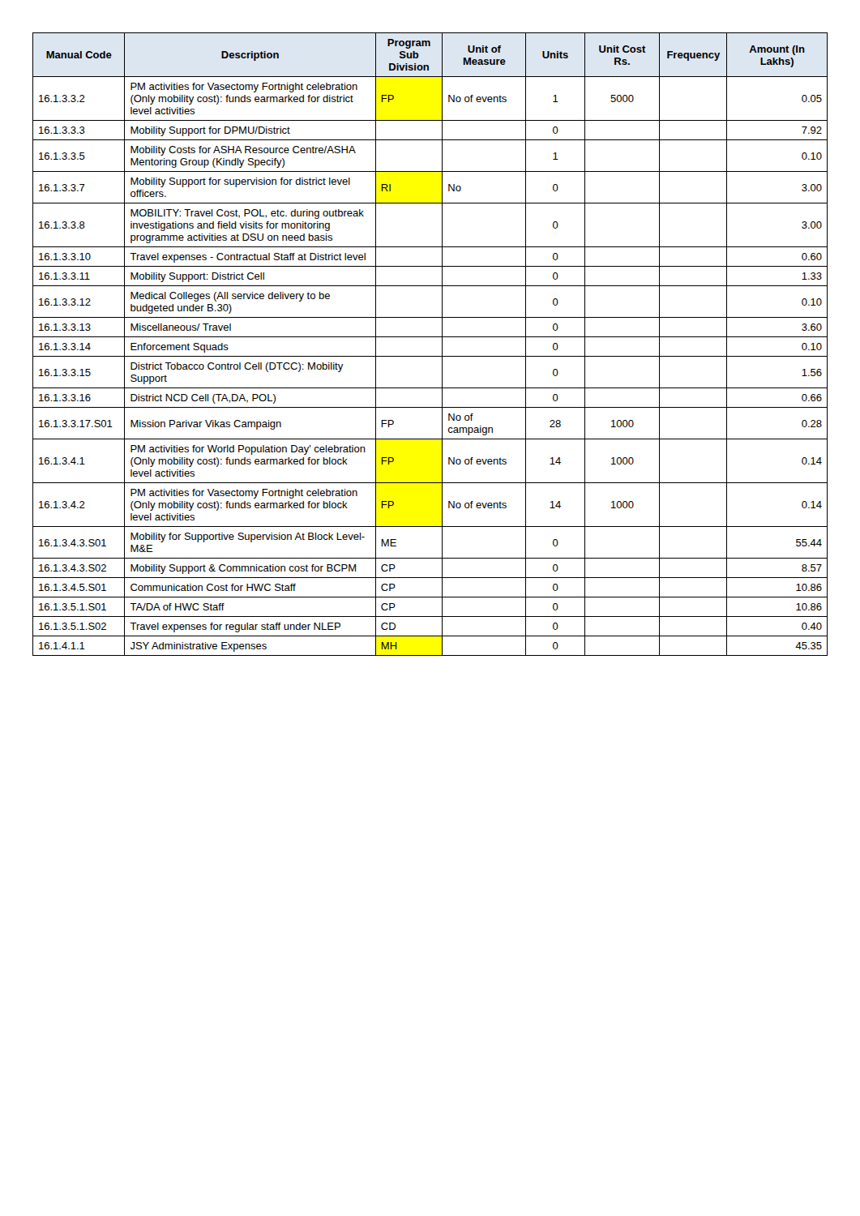| Manual Code | Description | Program Sub Division | Unit of Measure | Units | Unit Cost Rs. | Frequency | Amount (In Lakhs) |
| --- | --- | --- | --- | --- | --- | --- | --- |
| 16.1.3.3.2 | PM activities for Vasectomy Fortnight celebration (Only mobility cost): funds earmarked for district level activities | FP | No of events | 1 | 5000 | | 0.05 |
| 16.1.3.3.3 | Mobility Support for DPMU/District | | | 0 | | | 7.92 |
| 16.1.3.3.5 | Mobility Costs for ASHA Resource Centre/ASHA Mentoring Group (Kindly Specify) | | | 1 | | | 0.10 |
| 16.1.3.3.7 | Mobility Support for supervision for district level officers. | RI | No | 0 | | | 3.00 |
| 16.1.3.3.8 | MOBILITY: Travel Cost, POL, etc. during outbreak investigations and field visits for monitoring programme activities at DSU on need basis | | | 0 | | | 3.00 |
| 16.1.3.3.10 | Travel expenses - Contractual Staff at District level | | | 0 | | | 0.60 |
| 16.1.3.3.11 | Mobility Support: District Cell | | | 0 | | | 1.33 |
| 16.1.3.3.12 | Medical Colleges (All service delivery to be budgeted under B.30) | | | 0 | | | 0.10 |
| 16.1.3.3.13 | Miscellaneous/ Travel | | | 0 | | | 3.60 |
| 16.1.3.3.14 | Enforcement Squads | | | 0 | | | 0.10 |
| 16.1.3.3.15 | District Tobacco Control Cell (DTCC): Mobility Support | | | 0 | | | 1.56 |
| 16.1.3.3.16 | District NCD Cell (TA,DA, POL) | | | 0 | | | 0.66 |
| 16.1.3.3.17.S01 | Mission Parivar Vikas Campaign | FP | No of campaign | 28 | 1000 | | 0.28 |
| 16.1.3.4.1 | PM activities for World Population Day' celebration (Only mobility cost): funds earmarked for block level activities | FP | No of events | 14 | 1000 | | 0.14 |
| 16.1.3.4.2 | PM activities for Vasectomy Fortnight celebration (Only mobility cost): funds earmarked for block level activities | FP | No of events | 14 | 1000 | | 0.14 |
| 16.1.3.4.3.S01 | Mobility for Supportive Supervision At Block Level-M&E | ME | | 0 | | | 55.44 |
| 16.1.3.4.3.S02 | Mobility Support & Commnication cost for BCPM | CP | | 0 | | | 8.57 |
| 16.1.3.4.5.S01 | Communication Cost for HWC Staff | CP | | 0 | | | 10.86 |
| 16.1.3.5.1.S01 | TA/DA of HWC Staff | CP | | 0 | | | 10.86 |
| 16.1.3.5.1.S02 | Travel expenses for regular staff under NLEP | CD | | 0 | | | 0.40 |
| 16.1.4.1.1 | JSY Administrative Expenses | MH | | 0 | | | 45.35 |